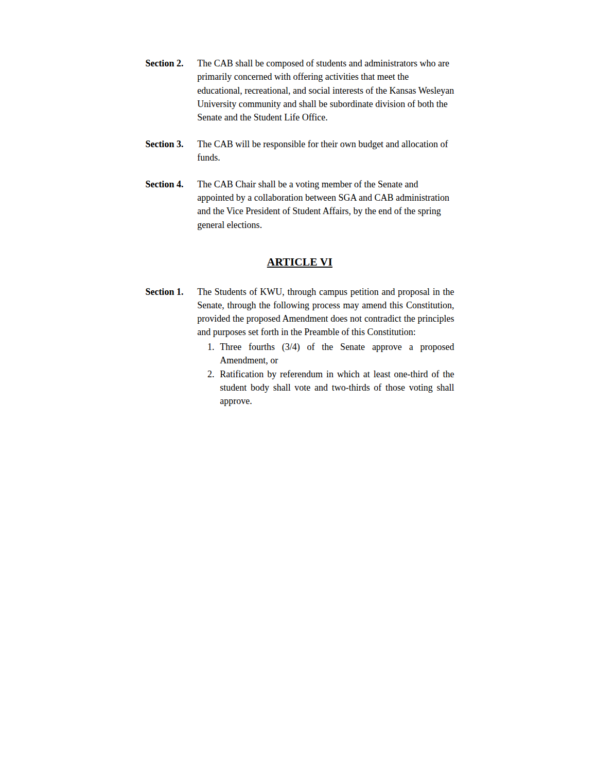Section 2.
The CAB shall be composed of students and administrators who are primarily concerned with offering activities that meet the educational, recreational, and social interests of the Kansas Wesleyan University community and shall be subordinate division of both the Senate and the Student Life Office.
Section 3.
The CAB will be responsible for their own budget and allocation of funds.
Section 4.
The CAB Chair shall be a voting member of the Senate and appointed by a collaboration between SGA and CAB administration and the Vice President of Student Affairs, by the end of the spring general elections.
ARTICLE VI
Section 1.
The Students of KWU, through campus petition and proposal in the Senate, through the following process may amend this Constitution, provided the proposed Amendment does not contradict the principles and purposes set forth in the Preamble of this Constitution:
Three fourths (3/4) of the Senate approve a proposed Amendment, or
Ratification by referendum in which at least one-third of the student body shall vote and two-thirds of those voting shall approve.